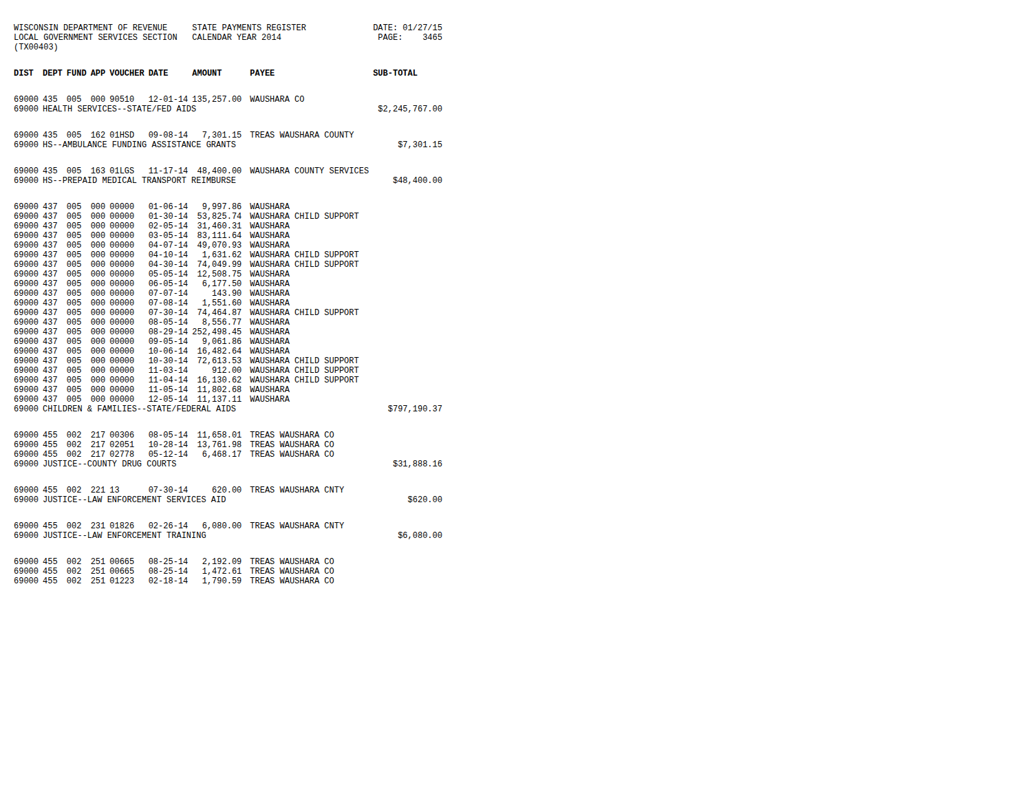| WISCONSIN DEPARTMENT OF REVENUE | STATE PAYMENTS REGISTER | DATE: 01/27/15 |
| LOCAL GOVERNMENT SERVICES SECTION | CALENDAR YEAR 2014 | PAGE: 3465 |
| (TX00403) |
| DIST | DEPT | FUND | APP | VOUCHER | DATE | AMOUNT | PAYEE | SUB-TOTAL |
| 69000 | 435 | 005 | 000 | 90510 | 12-01-14 | 135,257.00 | WAUSHARA CO | |
| 69000 | HEALTH SERVICES--STATE/FED AIDS | | $2,245,767.00 |
| 69000 | 435 | 005 | 162 | 01HSD | 09-08-14 | 7,301.15 | TREAS WAUSHARA COUNTY | |
| 69000 | HS--AMBULANCE FUNDING ASSISTANCE GRANTS | | $7,301.15 |
| 69000 | 435 | 005 | 163 | 01LGS | 11-17-14 | 48,400.00 | WAUSHARA COUNTY SERVICES | |
| 69000 | HS--PREPAID MEDICAL TRANSPORT REIMBURSE | | $48,400.00 |
| 69000 | 437 | 005 | 000 | 00000 | 01-06-14 | 9,997.86 | WAUSHARA | |
| 69000 | 437 | 005 | 000 | 00000 | 01-30-14 | 53,825.74 | WAUSHARA CHILD SUPPORT | |
| 69000 | 437 | 005 | 000 | 00000 | 02-05-14 | 31,460.31 | WAUSHARA | |
| 69000 | 437 | 005 | 000 | 00000 | 03-05-14 | 83,111.64 | WAUSHARA | |
| 69000 | 437 | 005 | 000 | 00000 | 04-07-14 | 49,070.93 | WAUSHARA | |
| 69000 | 437 | 005 | 000 | 00000 | 04-10-14 | 1,631.62 | WAUSHARA CHILD SUPPORT | |
| 69000 | 437 | 005 | 000 | 00000 | 04-30-14 | 74,049.99 | WAUSHARA CHILD SUPPORT | |
| 69000 | 437 | 005 | 000 | 00000 | 05-05-14 | 12,508.75 | WAUSHARA | |
| 69000 | 437 | 005 | 000 | 00000 | 06-05-14 | 6,177.50 | WAUSHARA | |
| 69000 | 437 | 005 | 000 | 00000 | 07-07-14 | 143.90 | WAUSHARA | |
| 69000 | 437 | 005 | 000 | 00000 | 07-08-14 | 1,551.60 | WAUSHARA | |
| 69000 | 437 | 005 | 000 | 00000 | 07-30-14 | 74,464.87 | WAUSHARA CHILD SUPPORT | |
| 69000 | 437 | 005 | 000 | 00000 | 08-05-14 | 8,556.77 | WAUSHARA | |
| 69000 | 437 | 005 | 000 | 00000 | 08-29-14 | 252,498.45 | WAUSHARA | |
| 69000 | 437 | 005 | 000 | 00000 | 09-05-14 | 9,061.86 | WAUSHARA | |
| 69000 | 437 | 005 | 000 | 00000 | 10-06-14 | 16,482.64 | WAUSHARA | |
| 69000 | 437 | 005 | 000 | 00000 | 10-30-14 | 72,613.53 | WAUSHARA CHILD SUPPORT | |
| 69000 | 437 | 005 | 000 | 00000 | 11-03-14 | 912.00 | WAUSHARA CHILD SUPPORT | |
| 69000 | 437 | 005 | 000 | 00000 | 11-04-14 | 16,130.62 | WAUSHARA CHILD SUPPORT | |
| 69000 | 437 | 005 | 000 | 00000 | 11-05-14 | 11,802.68 | WAUSHARA | |
| 69000 | 437 | 005 | 000 | 00000 | 12-05-14 | 11,137.11 | WAUSHARA | |
| 69000 | CHILDREN & FAMILIES--STATE/FEDERAL AIDS | | $797,190.37 |
| 69000 | 455 | 002 | 217 | 00306 | 08-05-14 | 11,658.01 | TREAS WAUSHARA CO | |
| 69000 | 455 | 002 | 217 | 02051 | 10-28-14 | 13,761.98 | TREAS WAUSHARA CO | |
| 69000 | 455 | 002 | 217 | 02778 | 05-12-14 | 6,468.17 | TREAS WAUSHARA CO | |
| 69000 | JUSTICE--COUNTY DRUG COURTS | | $31,888.16 |
| 69000 | 455 | 002 | 221 | 13 | 07-30-14 | 620.00 | TREAS WAUSHARA CNTY | |
| 69000 | JUSTICE--LAW ENFORCEMENT SERVICES AID | | $620.00 |
| 69000 | 455 | 002 | 231 | 01826 | 02-26-14 | 6,080.00 | TREAS WAUSHARA CNTY | |
| 69000 | JUSTICE--LAW ENFORCEMENT TRAINING | | $6,080.00 |
| 69000 | 455 | 002 | 251 | 00665 | 08-25-14 | 2,192.09 | TREAS WAUSHARA CO | |
| 69000 | 455 | 002 | 251 | 00665 | 08-25-14 | 1,472.61 | TREAS WAUSHARA CO | |
| 69000 | 455 | 002 | 251 | 01223 | 02-18-14 | 1,790.59 | TREAS WAUSHARA CO | |